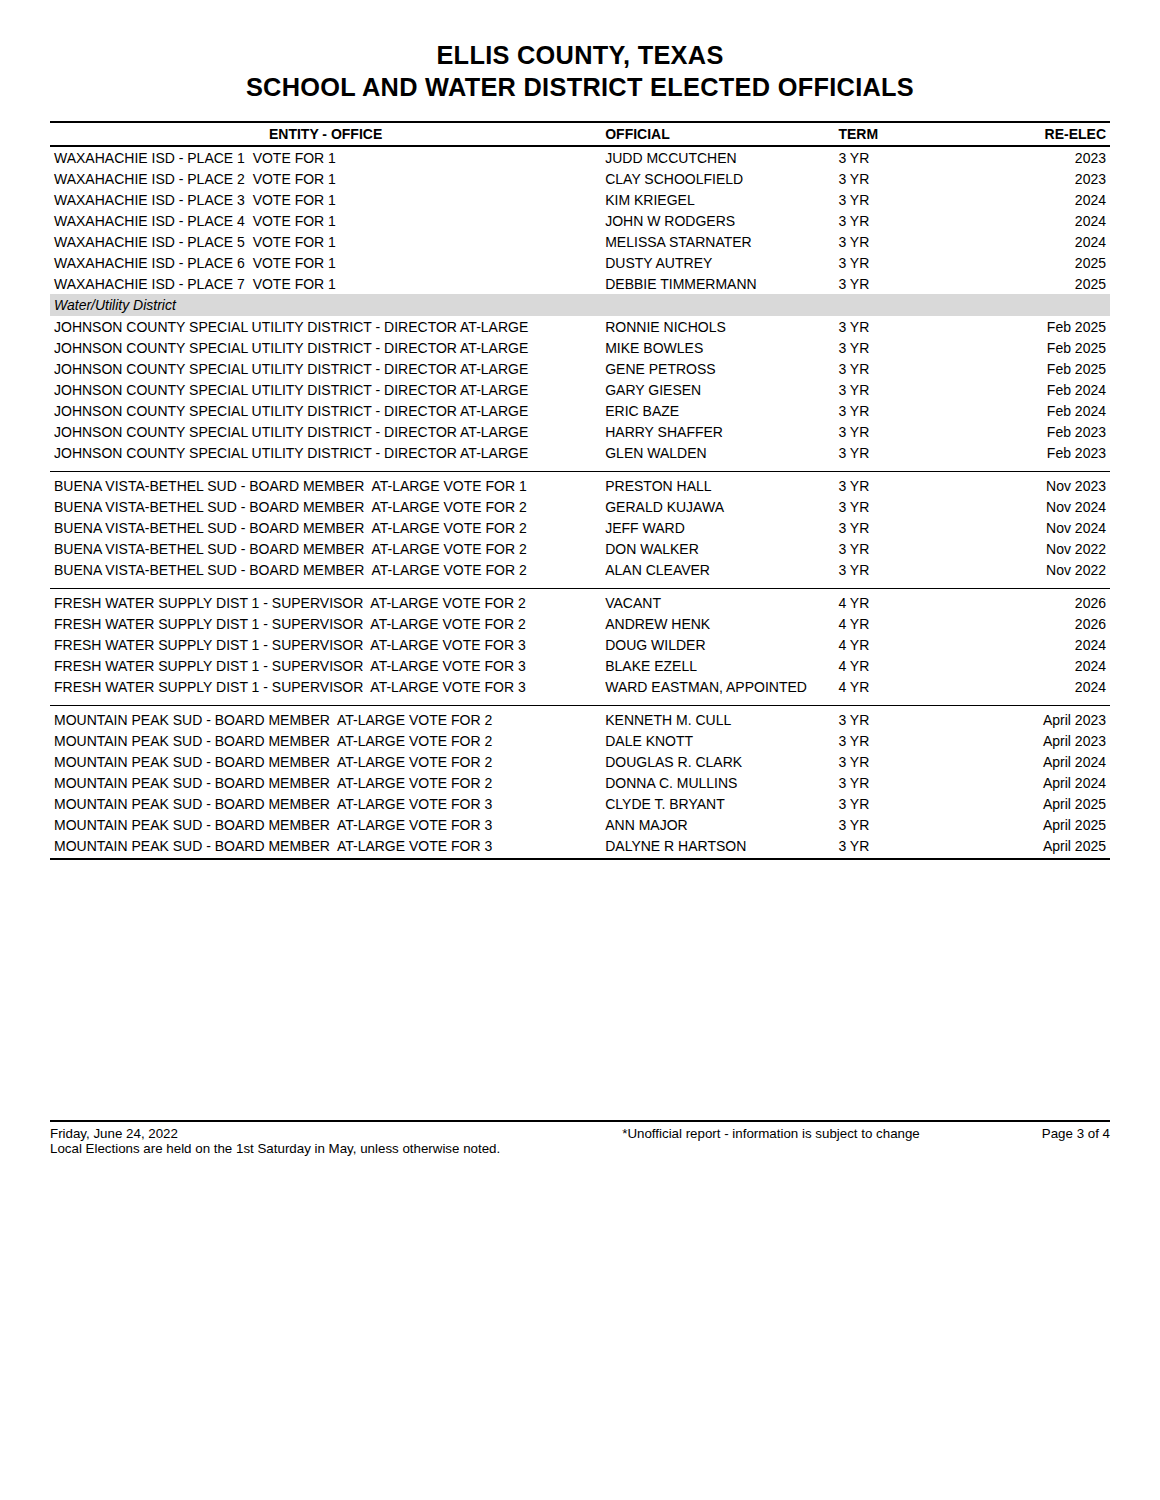ELLIS COUNTY, TEXAS
SCHOOL AND WATER DISTRICT ELECTED OFFICIALS
| ENTITY - OFFICE | OFFICIAL | TERM | RE-ELEC |
| --- | --- | --- | --- |
| WAXAHACHIE ISD - PLACE 1 VOTE FOR 1 | JUDD MCCUTCHEN | 3 YR | 2023 |
| WAXAHACHIE ISD - PLACE 2 VOTE FOR 1 | CLAY SCHOOLFIELD | 3 YR | 2023 |
| WAXAHACHIE ISD - PLACE 3 VOTE FOR 1 | KIM KRIEGEL | 3 YR | 2024 |
| WAXAHACHIE ISD - PLACE 4 VOTE FOR 1 | JOHN W RODGERS | 3 YR | 2024 |
| WAXAHACHIE ISD - PLACE 5 VOTE FOR 1 | MELISSA STARNATER | 3 YR | 2024 |
| WAXAHACHIE ISD - PLACE 6 VOTE FOR 1 | DUSTY AUTREY | 3 YR | 2025 |
| WAXAHACHIE ISD - PLACE 7 VOTE FOR 1 | DEBBIE TIMMERMANN | 3 YR | 2025 |
| Water/Utility District |
| JOHNSON COUNTY SPECIAL UTILITY DISTRICT - DIRECTOR AT-LARGE | RONNIE NICHOLS | 3 YR | Feb 2025 |
| JOHNSON COUNTY SPECIAL UTILITY DISTRICT - DIRECTOR AT-LARGE | MIKE BOWLES | 3 YR | Feb 2025 |
| JOHNSON COUNTY SPECIAL UTILITY DISTRICT - DIRECTOR AT-LARGE | GENE PETROSS | 3 YR | Feb 2025 |
| JOHNSON COUNTY SPECIAL UTILITY DISTRICT - DIRECTOR AT-LARGE | GARY GIESEN | 3 YR | Feb 2024 |
| JOHNSON COUNTY SPECIAL UTILITY DISTRICT - DIRECTOR AT-LARGE | ERIC BAZE | 3 YR | Feb 2024 |
| JOHNSON COUNTY SPECIAL UTILITY DISTRICT - DIRECTOR AT-LARGE | HARRY SHAFFER | 3 YR | Feb 2023 |
| JOHNSON COUNTY SPECIAL UTILITY DISTRICT - DIRECTOR AT-LARGE | GLEN WALDEN | 3 YR | Feb 2023 |
| BUENA VISTA-BETHEL SUD - BOARD MEMBER AT-LARGE VOTE FOR 1 | PRESTON HALL | 3 YR | Nov 2023 |
| BUENA VISTA-BETHEL SUD - BOARD MEMBER AT-LARGE VOTE FOR 2 | GERALD KUJAWA | 3 YR | Nov 2024 |
| BUENA VISTA-BETHEL SUD - BOARD MEMBER AT-LARGE VOTE FOR 2 | JEFF WARD | 3 YR | Nov 2024 |
| BUENA VISTA-BETHEL SUD - BOARD MEMBER AT-LARGE VOTE FOR 2 | DON WALKER | 3 YR | Nov 2022 |
| BUENA VISTA-BETHEL SUD - BOARD MEMBER AT-LARGE VOTE FOR 2 | ALAN CLEAVER | 3 YR | Nov 2022 |
| FRESH WATER SUPPLY DIST 1 - SUPERVISOR AT-LARGE VOTE FOR 2 | VACANT | 4 YR | 2026 |
| FRESH WATER SUPPLY DIST 1 - SUPERVISOR AT-LARGE VOTE FOR 2 | ANDREW HENK | 4 YR | 2026 |
| FRESH WATER SUPPLY DIST 1 - SUPERVISOR AT-LARGE VOTE FOR 3 | DOUG WILDER | 4 YR | 2024 |
| FRESH WATER SUPPLY DIST 1 - SUPERVISOR AT-LARGE VOTE FOR 3 | BLAKE EZELL | 4 YR | 2024 |
| FRESH WATER SUPPLY DIST 1 - SUPERVISOR AT-LARGE VOTE FOR 3 | WARD EASTMAN, APPOINTED | 4 YR | 2024 |
| MOUNTAIN PEAK SUD - BOARD MEMBER AT-LARGE VOTE FOR 2 | KENNETH M. CULL | 3 YR | April 2023 |
| MOUNTAIN PEAK SUD - BOARD MEMBER AT-LARGE VOTE FOR 2 | DALE KNOTT | 3 YR | April 2023 |
| MOUNTAIN PEAK SUD - BOARD MEMBER AT-LARGE VOTE FOR 2 | DOUGLAS R. CLARK | 3 YR | April 2024 |
| MOUNTAIN PEAK SUD - BOARD MEMBER AT-LARGE VOTE FOR 2 | DONNA C. MULLINS | 3 YR | April 2024 |
| MOUNTAIN PEAK SUD - BOARD MEMBER AT-LARGE VOTE FOR 3 | CLYDE T. BRYANT | 3 YR | April 2025 |
| MOUNTAIN PEAK SUD - BOARD MEMBER AT-LARGE VOTE FOR 3 | ANN MAJOR | 3 YR | April 2025 |
| MOUNTAIN PEAK SUD - BOARD MEMBER AT-LARGE VOTE FOR 3 | DALYNE R HARTSON | 3 YR | April 2025 |
Friday, June 24, 2022
Local Elections are held on the 1st Saturday in May, unless otherwise noted.
*Unofficial report - information is subject to change
Page 3 of 4